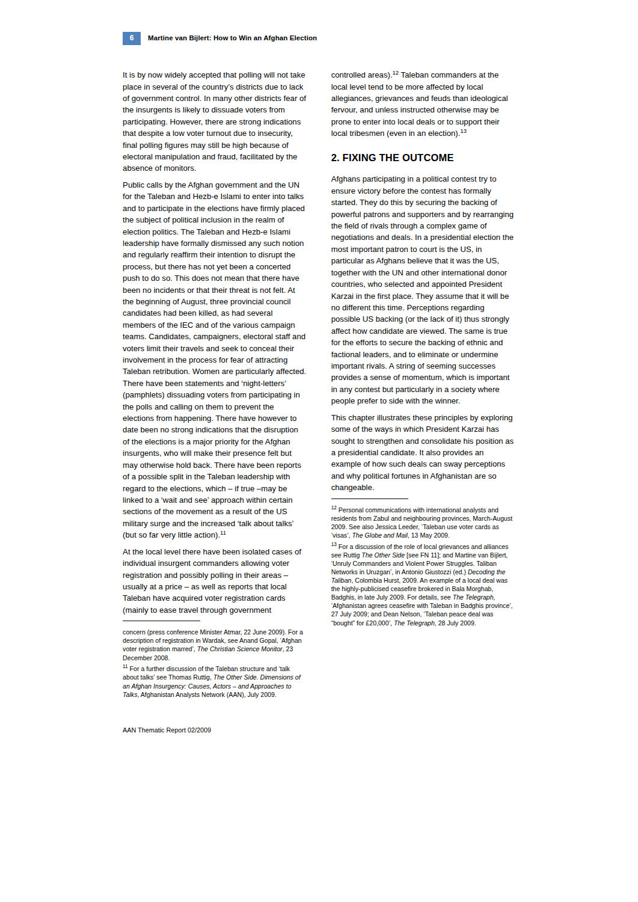6
Martine van Bijlert: How to Win an Afghan Election
It is by now widely accepted that polling will not take place in several of the country’s districts due to lack of government control. In many other districts fear of the insurgents is likely to dissuade voters from participating. However, there are strong indications that despite a low voter turnout due to insecurity, final polling figures may still be high because of electoral manipulation and fraud, facilitated by the absence of monitors.
Public calls by the Afghan government and the UN for the Taleban and Hezb-e Islami to enter into talks and to participate in the elections have firmly placed the subject of political inclusion in the realm of election politics. The Taleban and Hezb-e Islami leadership have formally dismissed any such notion and regularly reaffirm their intention to disrupt the process, but there has not yet been a concerted push to do so. This does not mean that there have been no incidents or that their threat is not felt. At the beginning of August, three provincial council candidates had been killed, as had several members of the IEC and of the various campaign teams. Candidates, campaigners, electoral staff and voters limit their travels and seek to conceal their involvement in the process for fear of attracting Taleban retribution. Women are particularly affected. There have been statements and ‘night-letters’ (pamphlets) dissuading voters from participating in the polls and calling on them to prevent the elections from happening. There have however to date been no strong indications that the disruption of the elections is a major priority for the Afghan insurgents, who will make their presence felt but may otherwise hold back. There have been reports of a possible split in the Taleban leadership with regard to the elections, which – if true –may be linked to a ‘wait and see’ approach within certain sections of the movement as a result of the US military surge and the increased ‘talk about talks’ (but so far very little action).11
At the local level there have been isolated cases of individual insurgent commanders allowing voter registration and possibly polling in their areas – usually at a price – as well as reports that local Taleban have acquired voter registration cards (mainly to ease travel through government
concern (press conference Minister Atmar, 22 June 2009). For a description of registration in Wardak, see Anand Gopal, ‘Afghan voter registration marred’, The Christian Science Monitor, 23 December 2008.
11 For a further discussion of the Taleban structure and ‘talk about talks’ see Thomas Ruttig, The Other Side. Dimensions of an Afghan Insurgency: Causes, Actors – and Approaches to Talks, Afghanistan Analysts Network (AAN), July 2009.
controlled areas).12 Taleban commanders at the local level tend to be more affected by local allegiances, grievances and feuds than ideological fervour, and unless instructed otherwise may be prone to enter into local deals or to support their local tribesmen (even in an election).13
2. FIXING THE OUTCOME
Afghans participating in a political contest try to ensure victory before the contest has formally started. They do this by securing the backing of powerful patrons and supporters and by rearranging the field of rivals through a complex game of negotiations and deals. In a presidential election the most important patron to court is the US, in particular as Afghans believe that it was the US, together with the UN and other international donor countries, who selected and appointed President Karzai in the first place. They assume that it will be no different this time. Perceptions regarding possible US backing (or the lack of it) thus strongly affect how candidate are viewed. The same is true for the efforts to secure the backing of ethnic and factional leaders, and to eliminate or undermine important rivals. A string of seeming successes provides a sense of momentum, which is important in any contest but particularly in a society where people prefer to side with the winner.
This chapter illustrates these principles by exploring some of the ways in which President Karzai has sought to strengthen and consolidate his position as a presidential candidate. It also provides an example of how such deals can sway perceptions and why political fortunes in Afghanistan are so changeable.
12 Personal communications with international analysts and residents from Zabul and neighbouring provinces, March-August 2009. See also Jessica Leeder, ‘Taleban use voter cards as ‘visas’, The Globe and Mail, 13 May 2009.
13 For a discussion of the role of local grievances and alliances see Ruttig The Other Side [see FN 11]; and Martine van Bijlert, ‘Unruly Commanders and Violent Power Struggles. Taliban Networks in Uruzgan’, in Antonio Giustozzi (ed.) Decoding the Taliban, Colombia Hurst, 2009. An example of a local deal was the highly-publicised ceasefire brokered in Bala Morghab, Badghis, in late July 2009. For details, see The Telegraph, ‘Afghanistan agrees ceasefire with Taleban in Badghis province’, 27 July 2009; and Dean Nelson, ‘Taleban peace deal was “bought” for £20,000’, The Telegraph, 28 July 2009.
AAN Thematic Report 02/2009